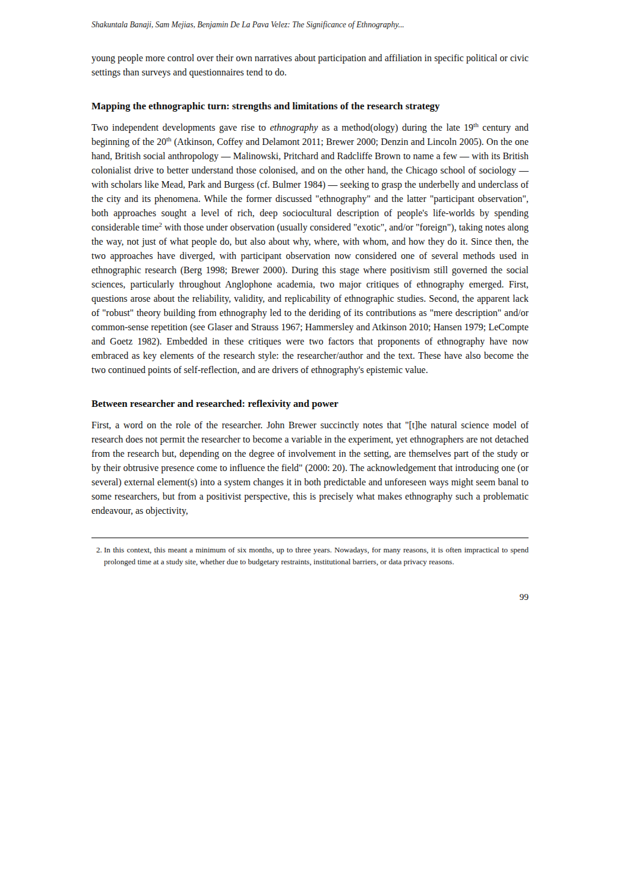Shakuntala Banaji, Sam Mejias, Benjamin De La Pava Velez: The Significance of Ethnography...
young people more control over their own narratives about participation and affiliation in specific political or civic settings than surveys and questionnaires tend to do.
Mapping the ethnographic turn: strengths and limitations of the research strategy
Two independent developments gave rise to ethnography as a method(ology) during the late 19th century and beginning of the 20th (Atkinson, Coffey and Delamont 2011; Brewer 2000; Denzin and Lincoln 2005). On the one hand, British social anthropology — Malinowski, Pritchard and Radcliffe Brown to name a few — with its British colonialist drive to better understand those colonised, and on the other hand, the Chicago school of sociology — with scholars like Mead, Park and Burgess (cf. Bulmer 1984) — seeking to grasp the underbelly and underclass of the city and its phenomena. While the former discussed "ethnography" and the latter "participant observation", both approaches sought a level of rich, deep sociocultural description of people's life-worlds by spending considerable time2 with those under observation (usually considered "exotic", and/or "foreign"), taking notes along the way, not just of what people do, but also about why, where, with whom, and how they do it. Since then, the two approaches have diverged, with participant observation now considered one of several methods used in ethnographic research (Berg 1998; Brewer 2000). During this stage where positivism still governed the social sciences, particularly throughout Anglophone academia, two major critiques of ethnography emerged. First, questions arose about the reliability, validity, and replicability of ethnographic studies. Second, the apparent lack of "robust" theory building from ethnography led to the deriding of its contributions as "mere description" and/or common-sense repetition (see Glaser and Strauss 1967; Hammersley and Atkinson 2010; Hansen 1979; LeCompte and Goetz 1982). Embedded in these critiques were two factors that proponents of ethnography have now embraced as key elements of the research style: the researcher/author and the text. These have also become the two continued points of self-reflection, and are drivers of ethnography's epistemic value.
Between researcher and researched: reflexivity and power
First, a word on the role of the researcher. John Brewer succinctly notes that "[t]he natural science model of research does not permit the researcher to become a variable in the experiment, yet ethnographers are not detached from the research but, depending on the degree of involvement in the setting, are themselves part of the study or by their obtrusive presence come to influence the field" (2000: 20). The acknowledgement that introducing one (or several) external element(s) into a system changes it in both predictable and unforeseen ways might seem banal to some researchers, but from a positivist perspective, this is precisely what makes ethnography such a problematic endeavour, as objectivity,
In this context, this meant a minimum of six months, up to three years. Nowadays, for many reasons, it is often impractical to spend prolonged time at a study site, whether due to budgetary restraints, institutional barriers, or data privacy reasons.
99